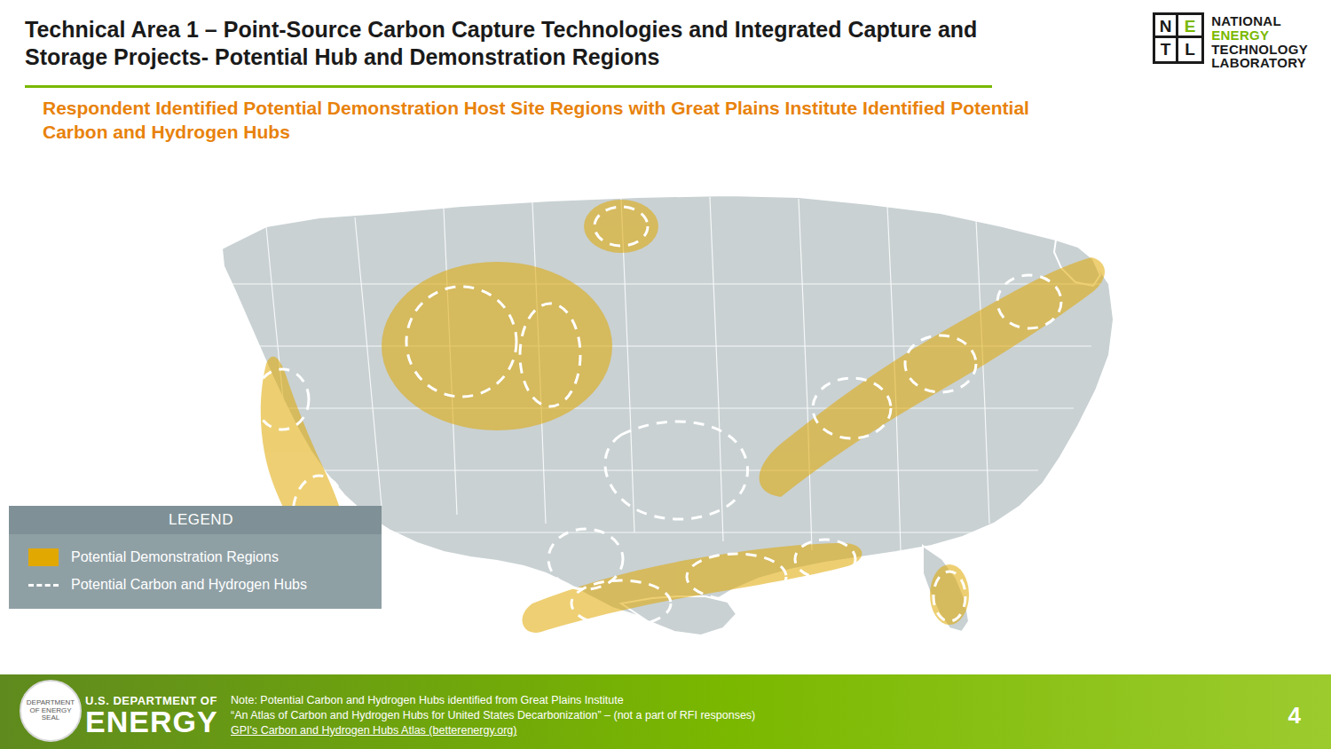Technical Area 1 – Point-Source Carbon Capture Technologies and Integrated Capture and Storage Projects- Potential Hub and Demonstration Regions
NETL
NATIONAL
ENERGY
TECHNOLOGY
LABORATORY
Respondent Identified Potential Demonstration Host Site Regions with Great Plains Institute Identified Potential Carbon and Hydrogen Hubs
LEGEND
Potential Demonstration Regions
Potential Carbon and Hydrogen Hubs
DEPARTMENT
OF ENERGY
SEAL
U.S. DEPARTMENT OF
ENERGY
Note: Potential Carbon and Hydrogen Hubs identified from Great Plains Institute
“An Atlas of Carbon and Hydrogen Hubs for United States Decarbonization” – (not a part of RFI responses)
GPI's Carbon and Hydrogen Hubs Atlas (betterenergy.org)
4